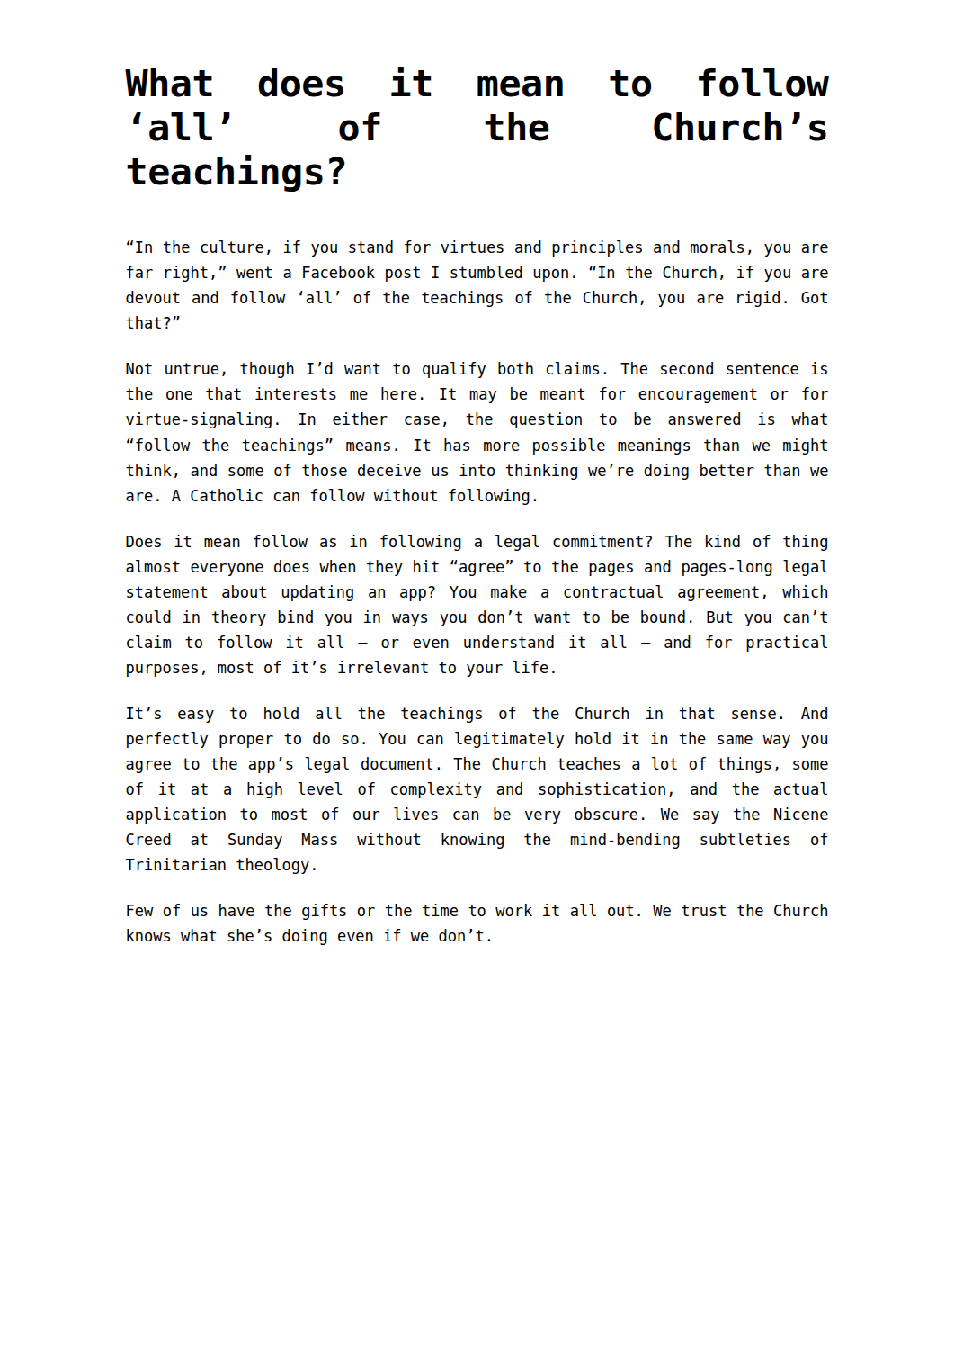What does it mean to follow ‘all’ of the Church’s teachings?
“In the culture, if you stand for virtues and principles and morals, you are far right,” went a Facebook post I stumbled upon. “In the Church, if you are devout and follow ‘all’ of the teachings of the Church, you are rigid. Got that?”
Not untrue, though I’d want to qualify both claims. The second sentence is the one that interests me here. It may be meant for encouragement or for virtue-signaling. In either case, the question to be answered is what “follow the teachings” means. It has more possible meanings than we might think, and some of those deceive us into thinking we’re doing better than we are. A Catholic can follow without following.
Does it mean follow as in following a legal commitment? The kind of thing almost everyone does when they hit “agree” to the pages and pages-long legal statement about updating an app? You make a contractual agreement, which could in theory bind you in ways you don’t want to be bound. But you can’t claim to follow it all — or even understand it all — and for practical purposes, most of it’s irrelevant to your life.
It’s easy to hold all the teachings of the Church in that sense. And perfectly proper to do so. You can legitimately hold it in the same way you agree to the app’s legal document. The Church teaches a lot of things, some of it at a high level of complexity and sophistication, and the actual application to most of our lives can be very obscure. We say the Nicene Creed at Sunday Mass without knowing the mind-bending subtleties of Trinitarian theology.
Few of us have the gifts or the time to work it all out. We trust the Church knows what she’s doing even if we don’t.